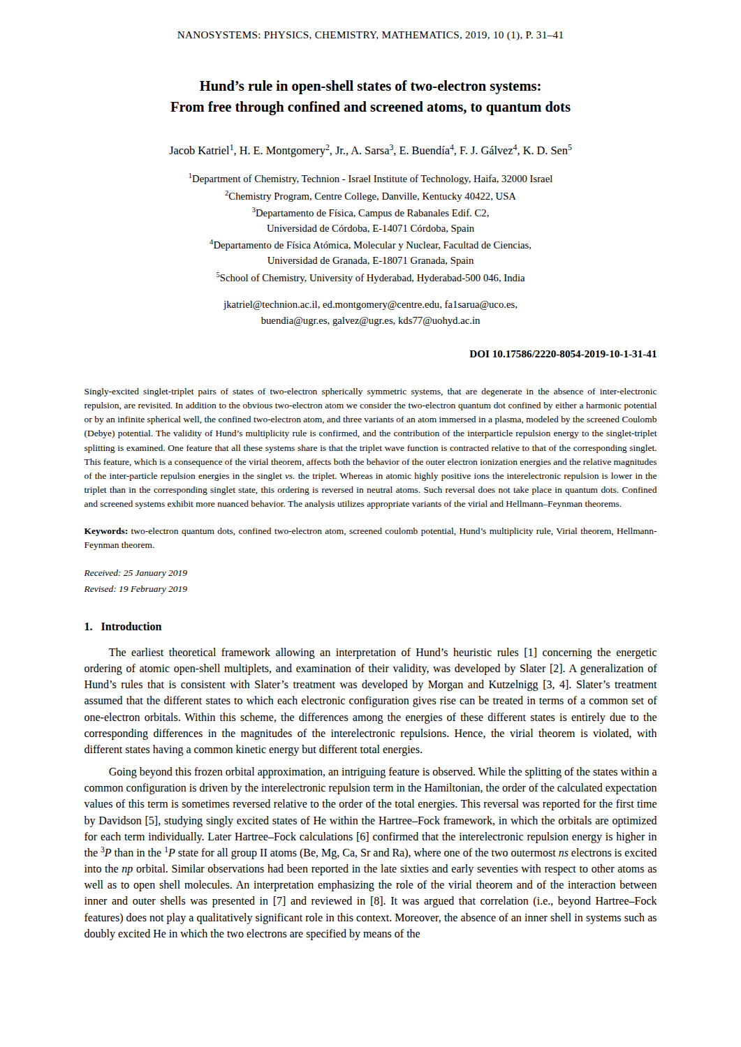NANOSYSTEMS: PHYSICS, CHEMISTRY, MATHEMATICS, 2019, 10 (1), P. 31–41
Hund’s rule in open-shell states of two-electron systems:
From free through confined and screened atoms, to quantum dots
Jacob Katriel1, H. E. Montgomery2, Jr., A. Sarsa3, E. Buendía4, F. J. Gálvez4, K. D. Sen5
1Department of Chemistry, Technion - Israel Institute of Technology, Haifa, 32000 Israel
2Chemistry Program, Centre College, Danville, Kentucky 40422, USA
3Departamento de Física, Campus de Rabanales Edif. C2,
Universidad de Córdoba, E-14071 Córdoba, Spain
4Departamento de Física Atómica, Molecular y Nuclear, Facultad de Ciencias,
Universidad de Granada, E-18071 Granada, Spain
5School of Chemistry, University of Hyderabad, Hyderabad-500 046, India
jkatriel@technion.ac.il, ed.montgomery@centre.edu, fa1sarua@uco.es,
buendia@ugr.es, galvez@ugr.es, kds77@uohyd.ac.in
DOI 10.17586/2220-8054-2019-10-1-31-41
Singly-excited singlet-triplet pairs of states of two-electron spherically symmetric systems, that are degenerate in the absence of inter-electronic repulsion, are revisited. In addition to the obvious two-electron atom we consider the two-electron quantum dot confined by either a harmonic potential or by an infinite spherical well, the confined two-electron atom, and three variants of an atom immersed in a plasma, modeled by the screened Coulomb (Debye) potential. The validity of Hund’s multiplicity rule is confirmed, and the contribution of the interparticle repulsion energy to the singlet-triplet splitting is examined. One feature that all these systems share is that the triplet wave function is contracted relative to that of the corresponding singlet. This feature, which is a consequence of the virial theorem, affects both the behavior of the outer electron ionization energies and the relative magnitudes of the inter-particle repulsion energies in the singlet vs. the triplet. Whereas in atomic highly positive ions the interelectronic repulsion is lower in the triplet than in the corresponding singlet state, this ordering is reversed in neutral atoms. Such reversal does not take place in quantum dots. Confined and screened systems exhibit more nuanced behavior. The analysis utilizes appropriate variants of the virial and Hellmann–Feynman theorems.
Keywords: two-electron quantum dots, confined two-electron atom, screened coulomb potential, Hund’s multiplicity rule, Virial theorem, Hellmann-Feynman theorem.
Received: 25 January 2019
Revised: 19 February 2019
1. Introduction
The earliest theoretical framework allowing an interpretation of Hund’s heuristic rules [1] concerning the energetic ordering of atomic open-shell multiplets, and examination of their validity, was developed by Slater [2]. A generalization of Hund’s rules that is consistent with Slater’s treatment was developed by Morgan and Kutzelnigg [3, 4]. Slater’s treatment assumed that the different states to which each electronic configuration gives rise can be treated in terms of a common set of one-electron orbitals. Within this scheme, the differences among the energies of these different states is entirely due to the corresponding differences in the magnitudes of the interelectronic repulsions. Hence, the virial theorem is violated, with different states having a common kinetic energy but different total energies.
Going beyond this frozen orbital approximation, an intriguing feature is observed. While the splitting of the states within a common configuration is driven by the interelectronic repulsion term in the Hamiltonian, the order of the calculated expectation values of this term is sometimes reversed relative to the order of the total energies. This reversal was reported for the first time by Davidson [5], studying singly excited states of He within the Hartree–Fock framework, in which the orbitals are optimized for each term individually. Later Hartree–Fock calculations [6] confirmed that the interelectronic repulsion energy is higher in the 3P than in the 1P state for all group II atoms (Be, Mg, Ca, Sr and Ra), where one of the two outermost ns electrons is excited into the np orbital. Similar observations had been reported in the late sixties and early seventies with respect to other atoms as well as to open shell molecules. An interpretation emphasizing the role of the virial theorem and of the interaction between inner and outer shells was presented in [7] and reviewed in [8]. It was argued that correlation (i.e., beyond Hartree–Fock features) does not play a qualitatively significant role in this context. Moreover, the absence of an inner shell in systems such as doubly excited He in which the two electrons are specified by means of the